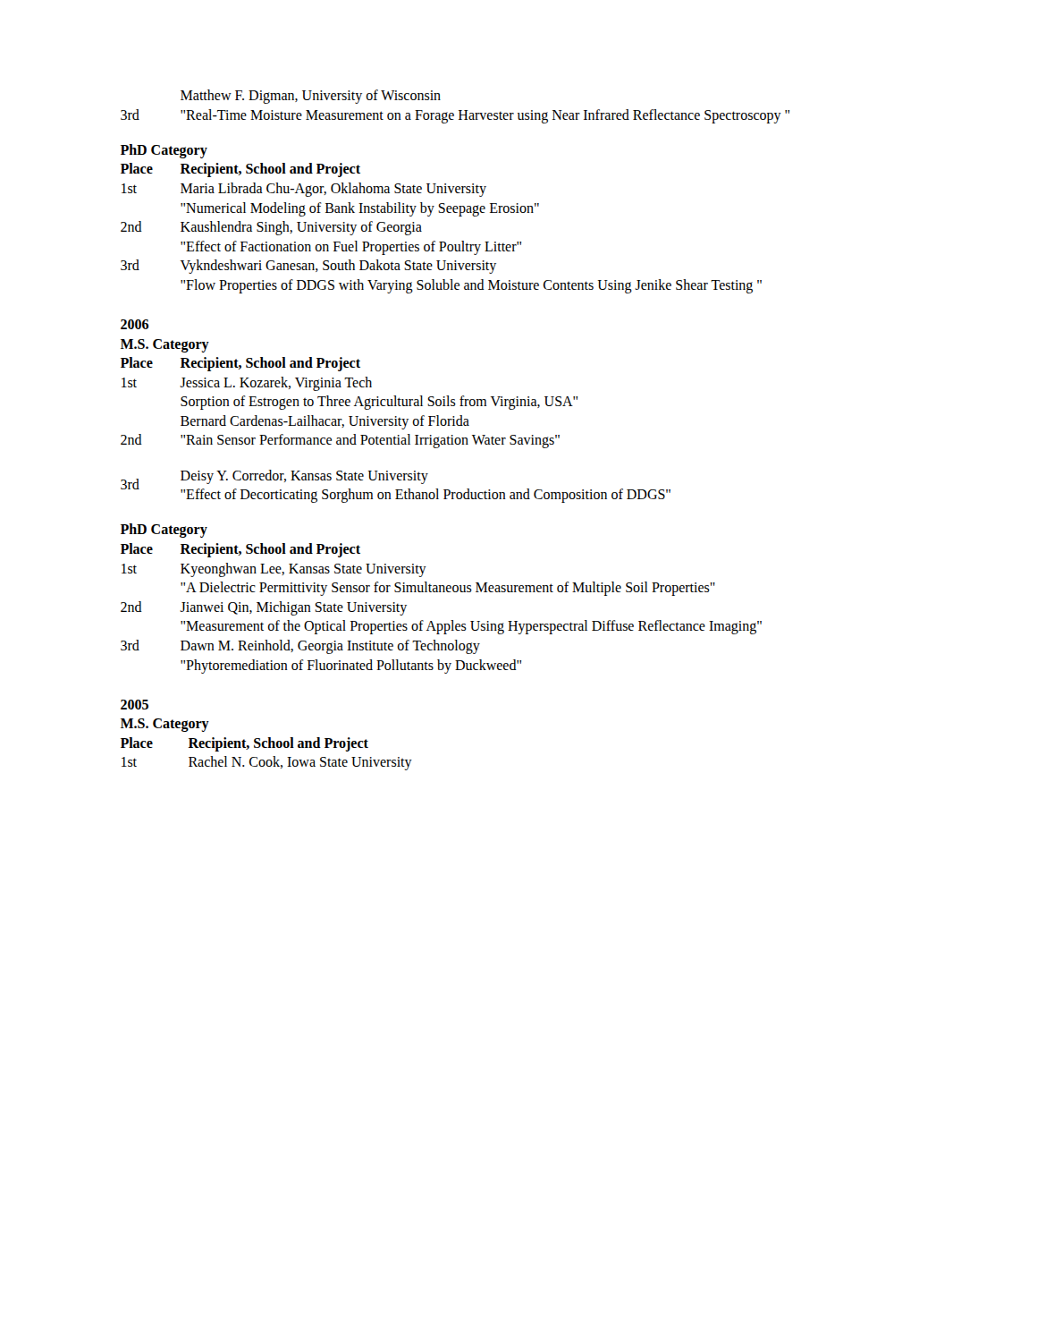Matthew F. Digman, University of Wisconsin
3rd
"Real-Time Moisture Measurement on a Forage Harvester using Near Infrared Reflectance Spectroscopy "
PhD Category
Place
Recipient, School and Project
1st
Maria Librada Chu-Agor, Oklahoma State University
"Numerical Modeling of Bank Instability by Seepage Erosion"
2nd
Kaushlendra Singh, University of Georgia
"Effect of Factionation on Fuel Properties of Poultry Litter"
3rd
Vykndeshwari Ganesan, South Dakota State University
"Flow Properties of DDGS with Varying Soluble and Moisture Contents Using Jenike Shear Testing "
2006
M.S. Category
Place
Recipient, School and Project
1st
Jessica L. Kozarek, Virginia Tech
Sorption of Estrogen to Three Agricultural Soils from Virginia, USA"
2nd
Bernard Cardenas-Lailhacar, University of Florida
"Rain Sensor Performance and Potential Irrigation Water Savings"
3rd
Deisy Y. Corredor, Kansas State University
"Effect of Decorticating Sorghum on Ethanol Production and Composition of DDGS"
PhD Category
Place
Recipient, School and Project
1st
Kyeonghwan Lee, Kansas State University
"A Dielectric Permittivity Sensor for Simultaneous Measurement of Multiple Soil Properties"
2nd
Jianwei Qin, Michigan State University
"Measurement of the Optical Properties of Apples Using Hyperspectral Diffuse Reflectance Imaging"
3rd
Dawn M. Reinhold, Georgia Institute of Technology
"Phytoremediation of Fluorinated Pollutants by Duckweed"
2005
M.S. Category
Place
Recipient, School and Project
1st
Rachel N. Cook, Iowa State University